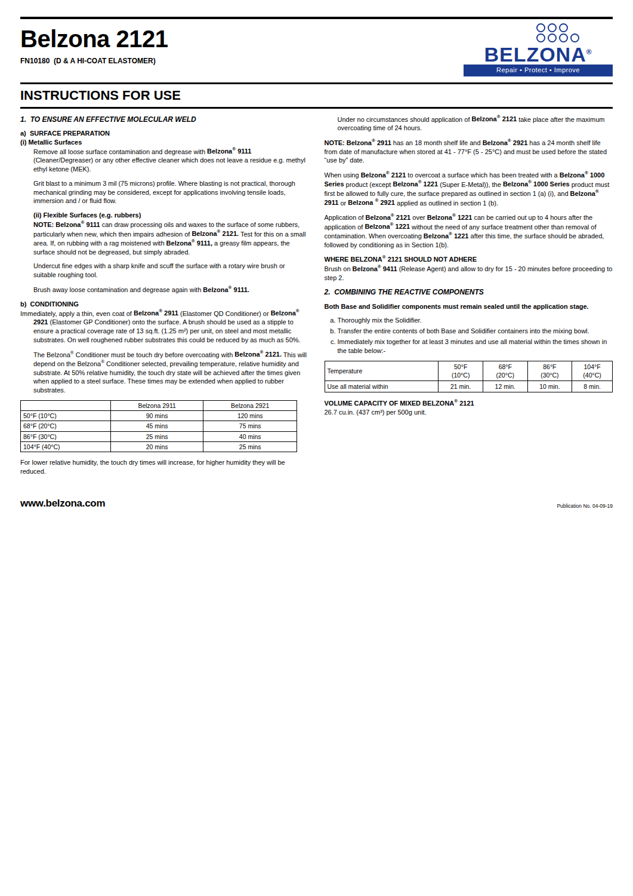Belzona 2121
FN10180 (D & A HI-COAT ELASTOMER)
BELZONA®
Repair • Protect • Improve
INSTRUCTIONS FOR USE
1. TO ENSURE AN EFFECTIVE MOLECULAR WELD
a) SURFACE PREPARATION
(i) Metallic Surfaces Remove all loose surface contamination and degrease with Belzona® 9111 (Cleaner/Degreaser) or any other effective cleaner which does not leave a residue e.g. methyl ethyl ketone (MEK).
Grit blast to a minimum 3 mil (75 microns) profile. Where blasting is not practical, thorough mechanical grinding may be considered, except for applications involving tensile loads, immersion and / or fluid flow.
(ii) Flexible Surfaces (e.g. rubbers)
NOTE: Belzona® 9111 can draw processing oils and waxes to the surface of some rubbers, particularly when new, which then impairs adhesion of Belzona® 2121. Test for this on a small area. If, on rubbing with a rag moistened with Belzona® 9111, a greasy film appears, the surface should not be degreased, but simply abraded.
Undercut fine edges with a sharp knife and scuff the surface with a rotary wire brush or suitable roughing tool.
Brush away loose contamination and degrease again with Belzona® 9111.
b) CONDITIONING
Immediately, apply a thin, even coat of Belzona® 2911 (Elastomer QD Conditioner) or Belzona® 2921 (Elastomer GP Conditioner) onto the surface. A brush should be used as a stipple to ensure a practical coverage rate of 13 sq.ft. (1.25 m²) per unit, on steel and most metallic substrates. On well roughened rubber substrates this could be reduced by as much as 50%.
The Belzona® Conditioner must be touch dry before overcoating with Belzona® 2121. This will depend on the Belzona® Conditioner selected, prevailing temperature, relative humidity and substrate. At 50% relative humidity, the touch dry state will be achieved after the times given when applied to a steel surface. These times may be extended when applied to rubber substrates.
| | Belzona 2911 | Belzona 2921 |
| 50°F (10°C) | 90 mins | 120 mins |
| 68°F (20°C) | 45 mins | 75 mins |
| 86°F (30°C) | 25 mins | 40 mins |
| 104°F (40°C) | 20 mins | 25 mins |
For lower relative humidity, the touch dry times will increase, for higher humidity they will be reduced.
Under no circumstances should application of Belzona® 2121 take place after the maximum overcoating time of 24 hours.
NOTE: Belzona® 2911 has an 18 month shelf life and Belzona® 2921 has a 24 month shelf life from date of manufacture when stored at 41 - 77°F (5 - 25°C) and must be used before the stated “use by” date.
When using Belzona® 2121 to overcoat a surface which has been treated with a Belzona® 1000 Series product (except Belzona® 1221 (Super E-Metal)), the Belzona® 1000 Series product must first be allowed to fully cure, the surface prepared as outlined in section 1 (a) (i), and Belzona® 2911 or Belzona ® 2921 applied as outlined in section 1 (b).
Application of Belzona® 2121 over Belzona® 1221 can be carried out up to 4 hours after the application of Belzona® 1221 without the need of any surface treatment other than removal of contamination. When overcoating Belzona® 1221 after this time, the surface should be abraded, followed by conditioning as in Section 1(b).
WHERE BELZONA® 2121 SHOULD NOT ADHERE
Brush on Belzona® 9411 (Release Agent) and allow to dry for 15 - 20 minutes before proceeding to step 2.
2. COMBINING THE REACTIVE COMPONENTS
Both Base and Solidifier components must remain sealed until the application stage.
Thoroughly mix the Solidifier.
Transfer the entire contents of both Base and Solidifier containers into the mixing bowl.
Immediately mix together for at least 3 minutes and use all material within the times shown in the table below:-
| Temperature | 50°F (10°C) | 68°F (20°C) | 86°F (30°C) | 104°F (40°C) |
| Use all material within | 21 min. | 12 min. | 10 min. | 8 min. |
VOLUME CAPACITY OF MIXED BELZONA® 2121
26.7 cu.in. (437 cm³) per 500g unit.
www.belzona.com Publication No. 04-09-19